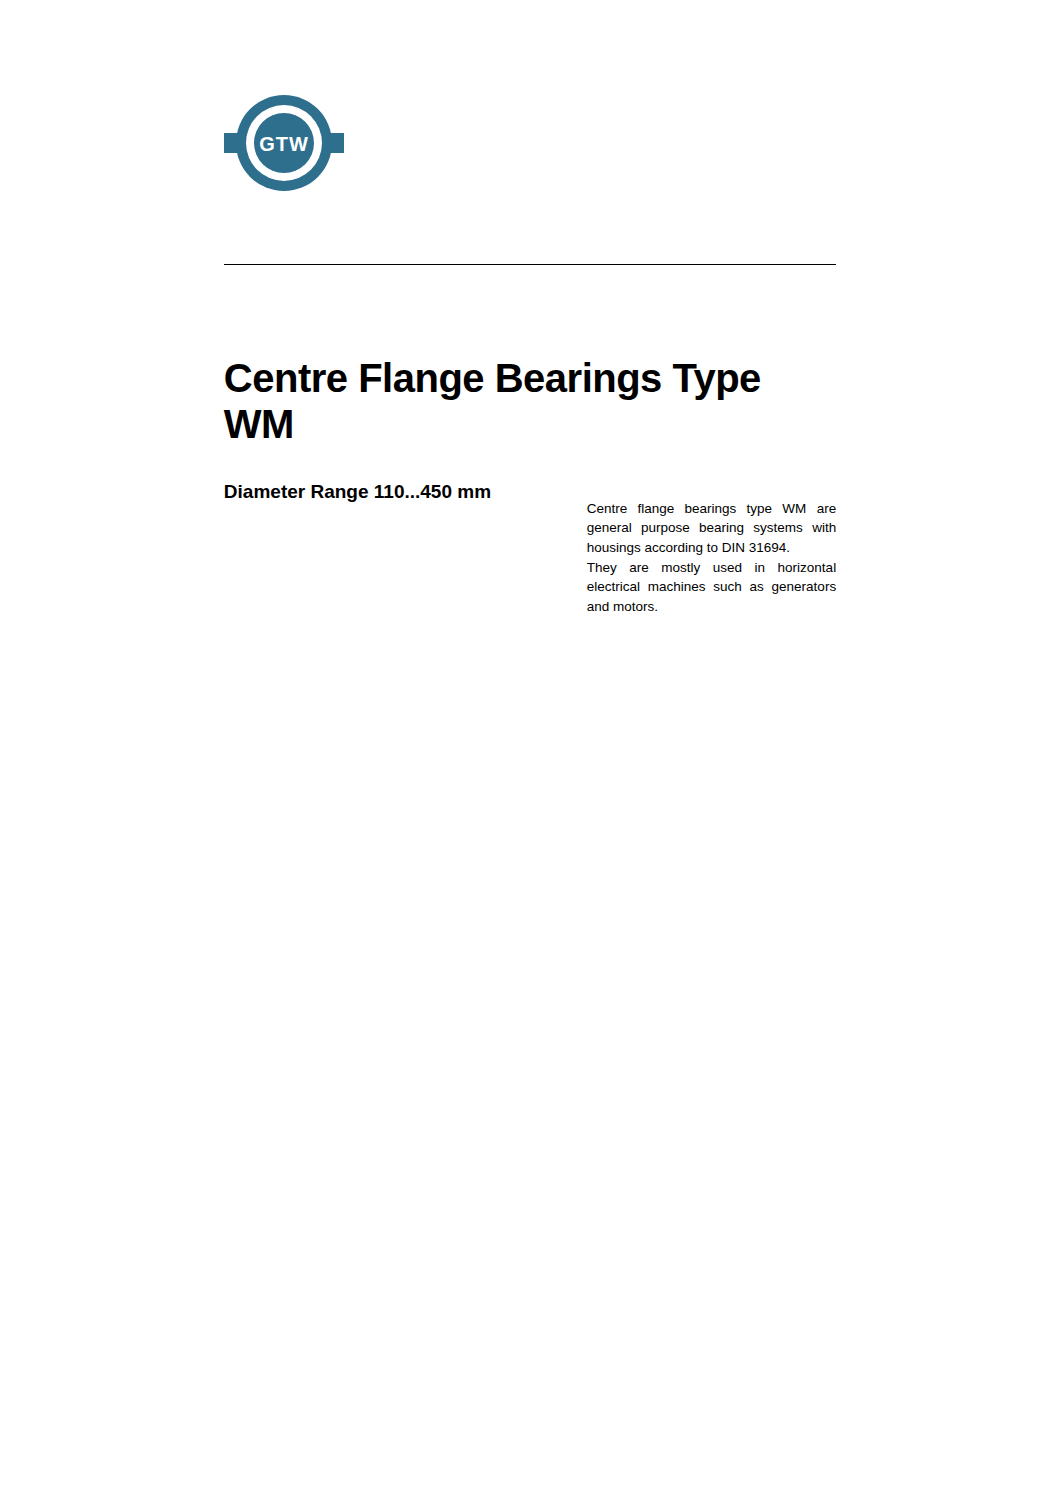GTW
Centre Flange Bearings Type WM
Diameter Range 110...450 mm
Centre flange bearings type WM are general purpose bearing systems with housings according to DIN 31694.
They are mostly used in horizontal electrical machines such as generators and motors.